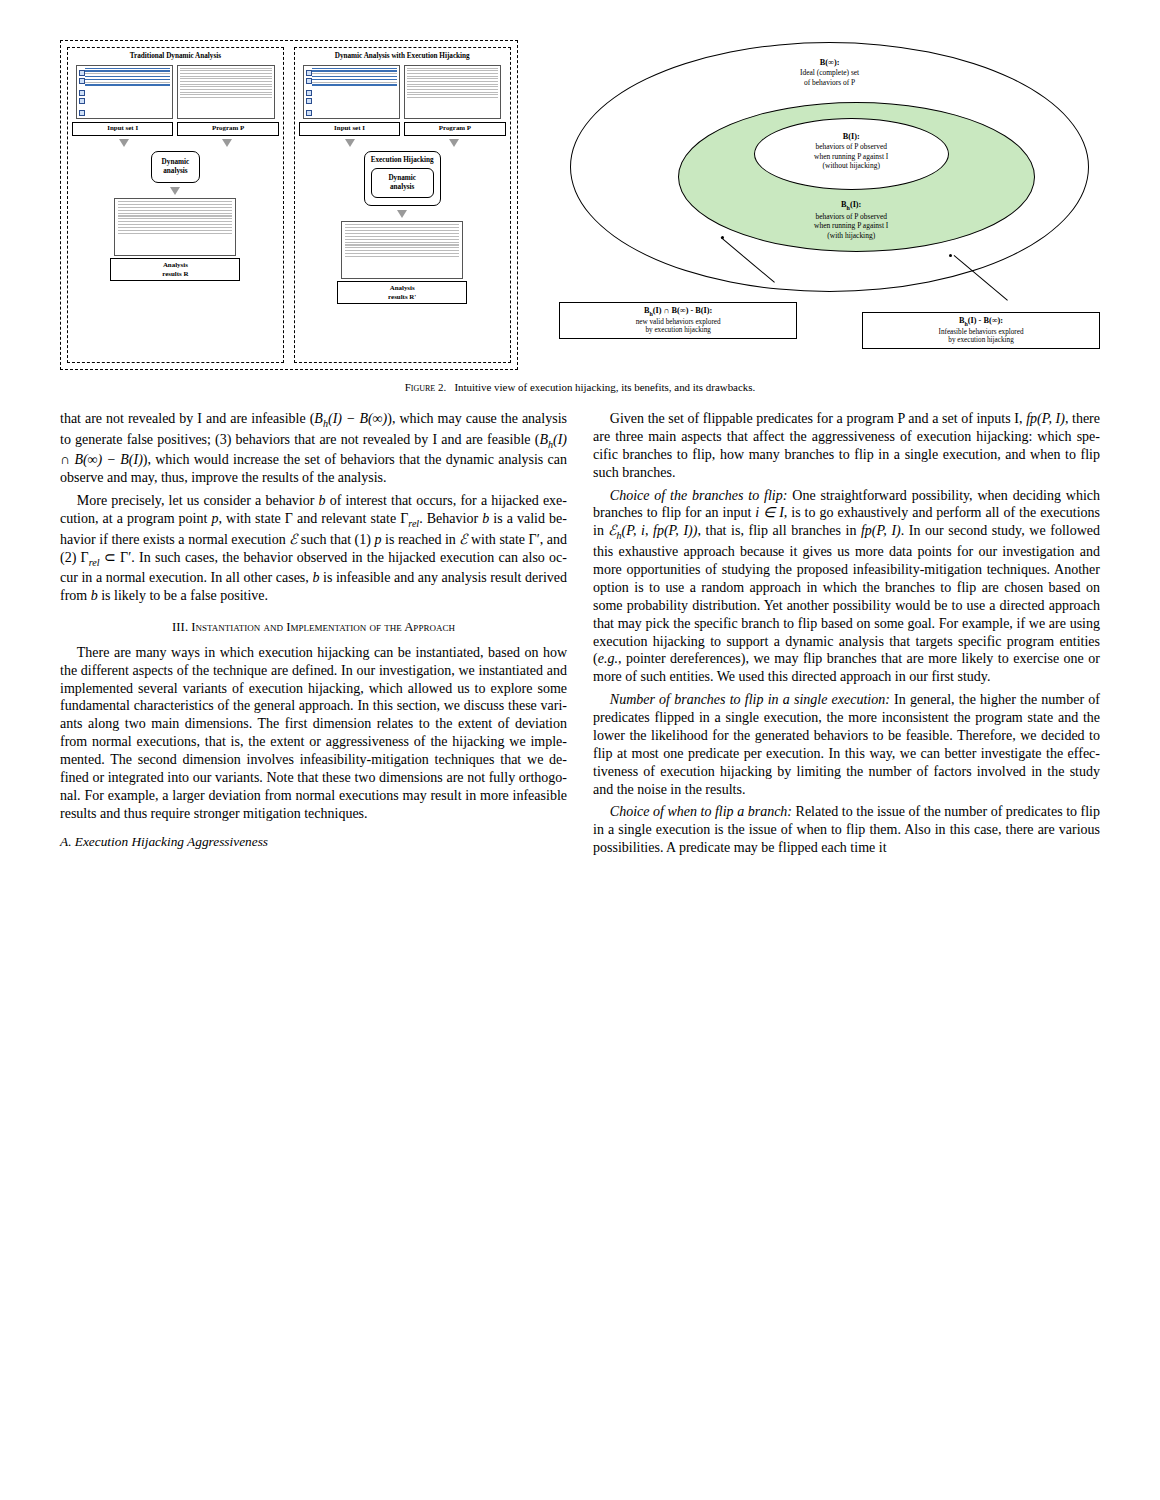Traditional Dynamic Analysis
Input set I
Program P
Dynamic
analysis
Analysis
results R
Dynamic Analysis with Execution Hijacking
Input set I
Program P
Execution Hijacking
Dynamic
analysis
Analysis
results R'
B(∞):
Ideal (complete) set
of behaviors of P
B(I):
behaviors of P observed
when running P against I
(without hijacking)
Bh(I):
behaviors of P observed
when running P against I
(with hijacking)
Bh(I) ∩ B(∞) - B(I):
new valid behaviors explored
by execution hijacking
Bh(I) - B(∞):
Infeasible behaviors explored
by execution hijacking
Figure 2. Intuitive view of execution hijacking, its benefits, and its drawbacks.
that are not revealed by I and are infeasible (Bh(I) − B(∞)), which may cause the analysis to generate false positives; (3) behaviors that are not revealed by I and are feasible (Bh(I) ∩ B(∞) − B(I)), which would increase the set of behaviors that the dynamic analysis can observe and may, thus, improve the results of the analysis.
More precisely, let us consider a behavior b of interest that occurs, for a hijacked execution, at a program point p, with state Γ and relevant state Γrel. Behavior b is a valid behavior if there exists a normal execution ℰ such that (1) p is reached in ℰ with state Γ′, and (2) Γrel ⊂ Γ′. In such cases, the behavior observed in the hijacked execution can also occur in a normal execution. In all other cases, b is infeasible and any analysis result derived from b is likely to be a false positive.
III. Instantiation and Implementation of the Approach
There are many ways in which execution hijacking can be instantiated, based on how the different aspects of the technique are defined. In our investigation, we instantiated and implemented several variants of execution hijacking, which allowed us to explore some fundamental characteristics of the general approach. In this section, we discuss these variants along two main dimensions. The first dimension relates to the extent of deviation from normal executions, that is, the extent or aggressiveness of the hijacking we implemented. The second dimension involves infeasibility-mitigation techniques that we defined or integrated into our variants. Note that these two dimensions are not fully orthogonal. For example, a larger deviation from normal executions may result in more infeasible results and thus require stronger mitigation techniques.
A. Execution Hijacking Aggressiveness
Given the set of flippable predicates for a program P and a set of inputs I, fp(P, I), there are three main aspects that affect the aggressiveness of execution hijacking: which specific branches to flip, how many branches to flip in a single execution, and when to flip such branches.
Choice of the branches to flip: One straightforward possibility, when deciding which branches to flip for an input i ∈ I, is to go exhaustively and perform all of the executions in ℰh(P, i, fp(P, I)), that is, flip all branches in fp(P, I). In our second study, we followed this exhaustive approach because it gives us more data points for our investigation and more opportunities of studying the proposed infeasibility-mitigation techniques. Another option is to use a random approach in which the branches to flip are chosen based on some probability distribution. Yet another possibility would be to use a directed approach that may pick the specific branch to flip based on some goal. For example, if we are using execution hijacking to support a dynamic analysis that targets specific program entities (e.g., pointer dereferences), we may flip branches that are more likely to exercise one or more of such entities. We used this directed approach in our first study.
Number of branches to flip in a single execution: In general, the higher the number of predicates flipped in a single execution, the more inconsistent the program state and the lower the likelihood for the generated behaviors to be feasible. Therefore, we decided to flip at most one predicate per execution. In this way, we can better investigate the effectiveness of execution hijacking by limiting the number of factors involved in the study and the noise in the results.
Choice of when to flip a branch: Related to the issue of the number of predicates to flip in a single execution is the issue of when to flip them. Also in this case, there are various possibilities. A predicate may be flipped each time it